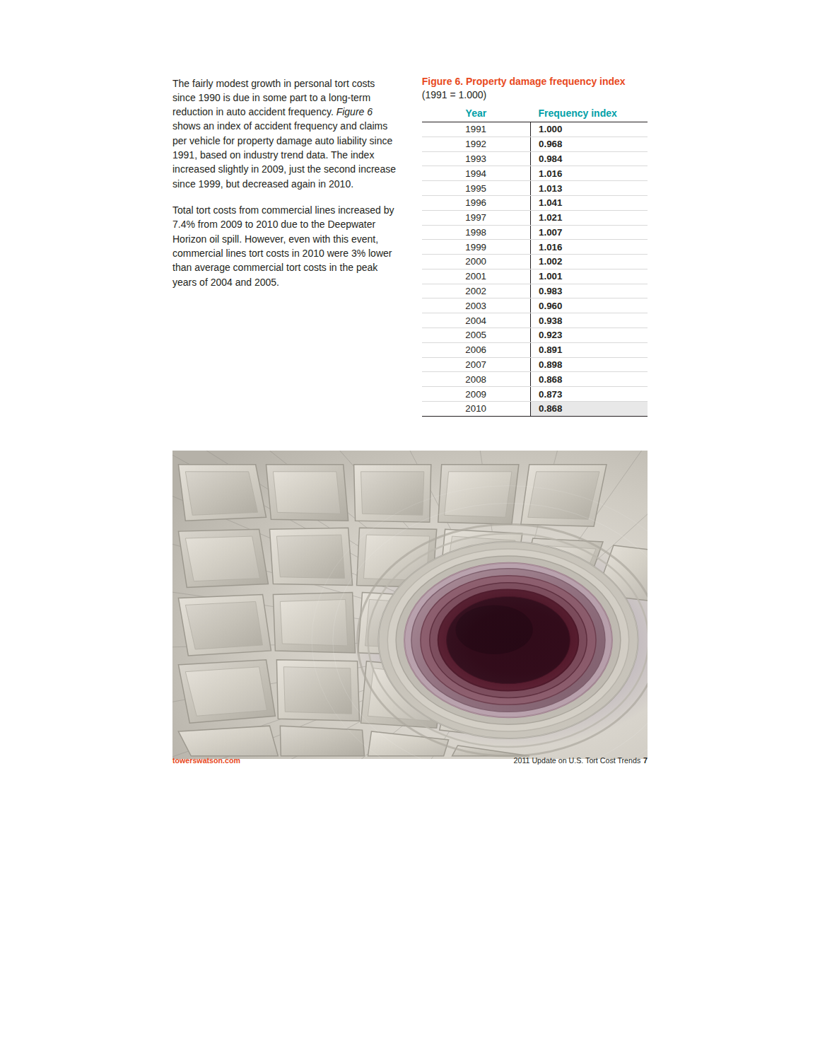The fairly modest growth in personal tort costs since 1990 is due in some part to a long-term reduction in auto accident frequency. Figure 6 shows an index of accident frequency and claims per vehicle for property damage auto liability since 1991, based on industry trend data. The index increased slightly in 2009, just the second increase since 1999, but decreased again in 2010.
Total tort costs from commercial lines increased by 7.4% from 2009 to 2010 due to the Deepwater Horizon oil spill. However, even with this event, commercial lines tort costs in 2010 were 3% lower than average commercial tort costs in the peak years of 2004 and 2005.
Figure 6. Property damage frequency index
(1991 = 1.000)
| Year | Frequency index |
| --- | --- |
| 1991 | 1.000 |
| 1992 | 0.968 |
| 1993 | 0.984 |
| 1994 | 1.016 |
| 1995 | 1.013 |
| 1996 | 1.041 |
| 1997 | 1.021 |
| 1998 | 1.007 |
| 1999 | 1.016 |
| 2000 | 1.002 |
| 2001 | 1.001 |
| 2002 | 0.983 |
| 2003 | 0.960 |
| 2004 | 0.938 |
| 2005 | 0.923 |
| 2006 | 0.891 |
| 2007 | 0.898 |
| 2008 | 0.868 |
| 2009 | 0.873 |
| 2010 | 0.868 |
towerswatson.com
2011 Update on U.S. Tort Cost Trends7